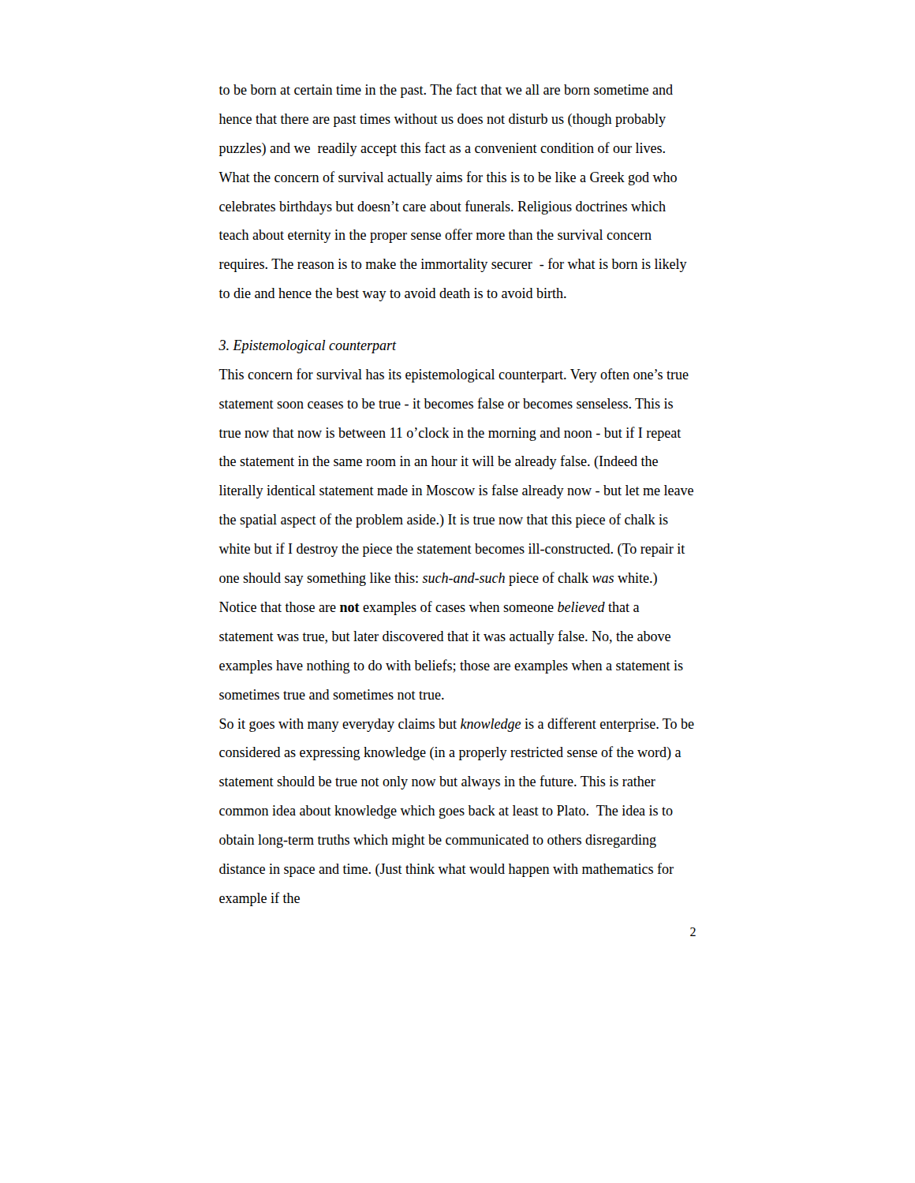to be born at certain time in the past. The fact that we all are born sometime and hence that there are past times without us does not disturb us (though probably puzzles) and we readily accept this fact as a convenient condition of our lives. What the concern of survival actually aims for this is to be like a Greek god who celebrates birthdays but doesn’t care about funerals. Religious doctrines which teach about eternity in the proper sense offer more than the survival concern requires. The reason is to make the immortality securer - for what is born is likely to die and hence the best way to avoid death is to avoid birth.
3. Epistemological counterpart
This concern for survival has its epistemological counterpart. Very often one’s true statement soon ceases to be true - it becomes false or becomes senseless. This is true now that now is between 11 o’clock in the morning and noon - but if I repeat the statement in the same room in an hour it will be already false. (Indeed the literally identical statement made in Moscow is false already now - but let me leave the spatial aspect of the problem aside.) It is true now that this piece of chalk is white but if I destroy the piece the statement becomes ill-constructed. (To repair it one should say something like this: such-and-such piece of chalk was white.) Notice that those are not examples of cases when someone believed that a statement was true, but later discovered that it was actually false. No, the above examples have nothing to do with beliefs; those are examples when a statement is sometimes true and sometimes not true.
So it goes with many everyday claims but knowledge is a different enterprise. To be considered as expressing knowledge (in a properly restricted sense of the word) a statement should be true not only now but always in the future. This is rather common idea about knowledge which goes back at least to Plato. The idea is to obtain long-term truths which might be communicated to others disregarding distance in space and time. (Just think what would happen with mathematics for example if the
2